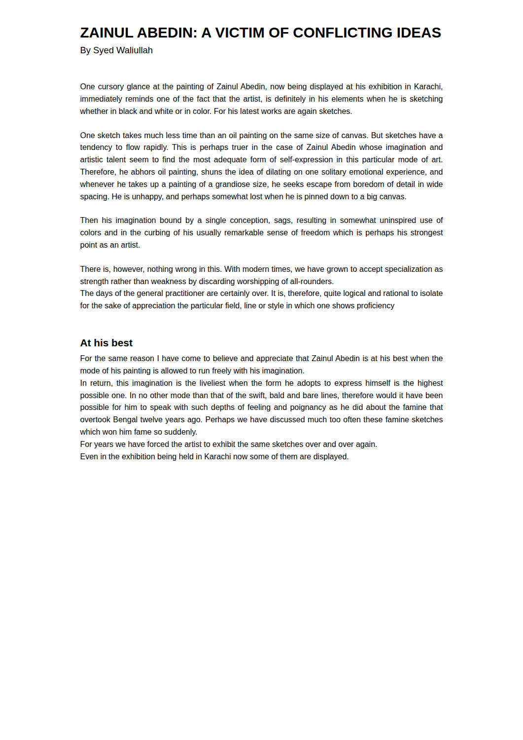ZAINUL ABEDIN: A VICTIM OF CONFLICTING IDEAS
By Syed Waliullah
One cursory glance at the painting of Zainul Abedin, now being displayed at his exhibition in Karachi, immediately reminds one of the fact that the artist, is definitely in his elements when he is sketching whether in black and white or in color. For his latest works are again sketches.
One sketch takes much less time than an oil painting on the same size of canvas. But sketches have a tendency to flow rapidly. This is perhaps truer in the case of Zainul Abedin whose imagination and artistic talent seem to find the most adequate form of self-expression in this particular mode of art. Therefore, he abhors oil painting, shuns the idea of dilating on one solitary emotional experience, and whenever he takes up a painting of a grandiose size, he seeks escape from boredom of detail in wide spacing. He is unhappy, and perhaps somewhat lost when he is pinned down to a big canvas.
Then his imagination bound by a single conception, sags, resulting in somewhat uninspired use of colors and in the curbing of his usually remarkable sense of freedom which is perhaps his strongest point as an artist.
There is, however, nothing wrong in this. With modern times, we have grown to accept specialization as strength rather than weakness by discarding worshipping of all-rounders.
The days of the general practitioner are certainly over. It is, therefore, quite logical and rational to isolate for the sake of appreciation the particular field, line or style in which one shows proficiency
At his best
For the same reason I have come to believe and appreciate that Zainul Abedin is at his best when the mode of his painting is allowed to run freely with his imagination.
In return, this imagination is the liveliest when the form he adopts to express himself is the highest possible one. In no other mode than that of the swift, bald and bare lines, therefore would it have been possible for him to speak with such depths of feeling and poignancy as he did about the famine that overtook Bengal twelve years ago. Perhaps we have discussed much too often these famine sketches which won him fame so suddenly.
For years we have forced the artist to exhibit the same sketches over and over again.
Even in the exhibition being held in Karachi now some of them are displayed.